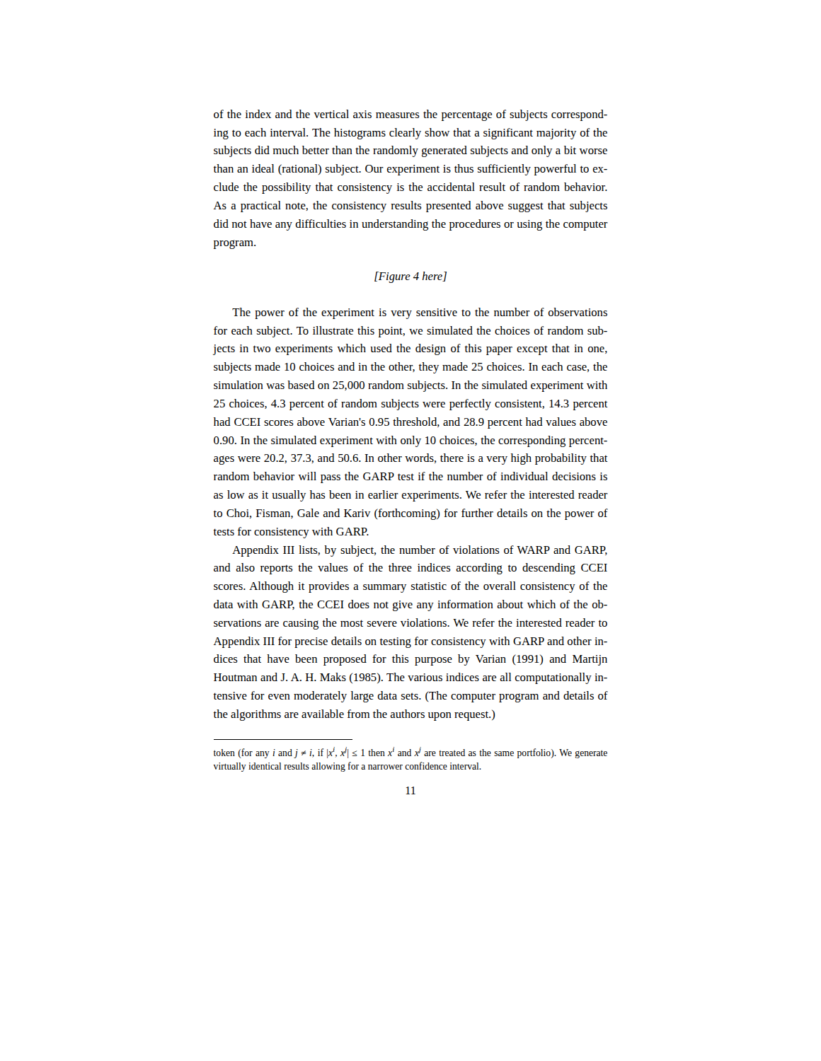of the index and the vertical axis measures the percentage of subjects corresponding to each interval. The histograms clearly show that a significant majority of the subjects did much better than the randomly generated subjects and only a bit worse than an ideal (rational) subject. Our experiment is thus sufficiently powerful to exclude the possibility that consistency is the accidental result of random behavior. As a practical note, the consistency results presented above suggest that subjects did not have any difficulties in understanding the procedures or using the computer program.
[Figure 4 here]
The power of the experiment is very sensitive to the number of observations for each subject. To illustrate this point, we simulated the choices of random subjects in two experiments which used the design of this paper except that in one, subjects made 10 choices and in the other, they made 25 choices. In each case, the simulation was based on 25,000 random subjects. In the simulated experiment with 25 choices, 4.3 percent of random subjects were perfectly consistent, 14.3 percent had CCEI scores above Varian's 0.95 threshold, and 28.9 percent had values above 0.90. In the simulated experiment with only 10 choices, the corresponding percentages were 20.2, 37.3, and 50.6. In other words, there is a very high probability that random behavior will pass the GARP test if the number of individual decisions is as low as it usually has been in earlier experiments. We refer the interested reader to Choi, Fisman, Gale and Kariv (forthcoming) for further details on the power of tests for consistency with GARP.
Appendix III lists, by subject, the number of violations of WARP and GARP, and also reports the values of the three indices according to descending CCEI scores. Although it provides a summary statistic of the overall consistency of the data with GARP, the CCEI does not give any information about which of the observations are causing the most severe violations. We refer the interested reader to Appendix III for precise details on testing for consistency with GARP and other indices that have been proposed for this purpose by Varian (1991) and Martijn Houtman and J. A. H. Maks (1985). The various indices are all computationally intensive for even moderately large data sets. (The computer program and details of the algorithms are available from the authors upon request.)
token (for any i and j ≠ i, if |xi, xj| ≤ 1 then xi and xj are treated as the same portfolio). We generate virtually identical results allowing for a narrower confidence interval.
11